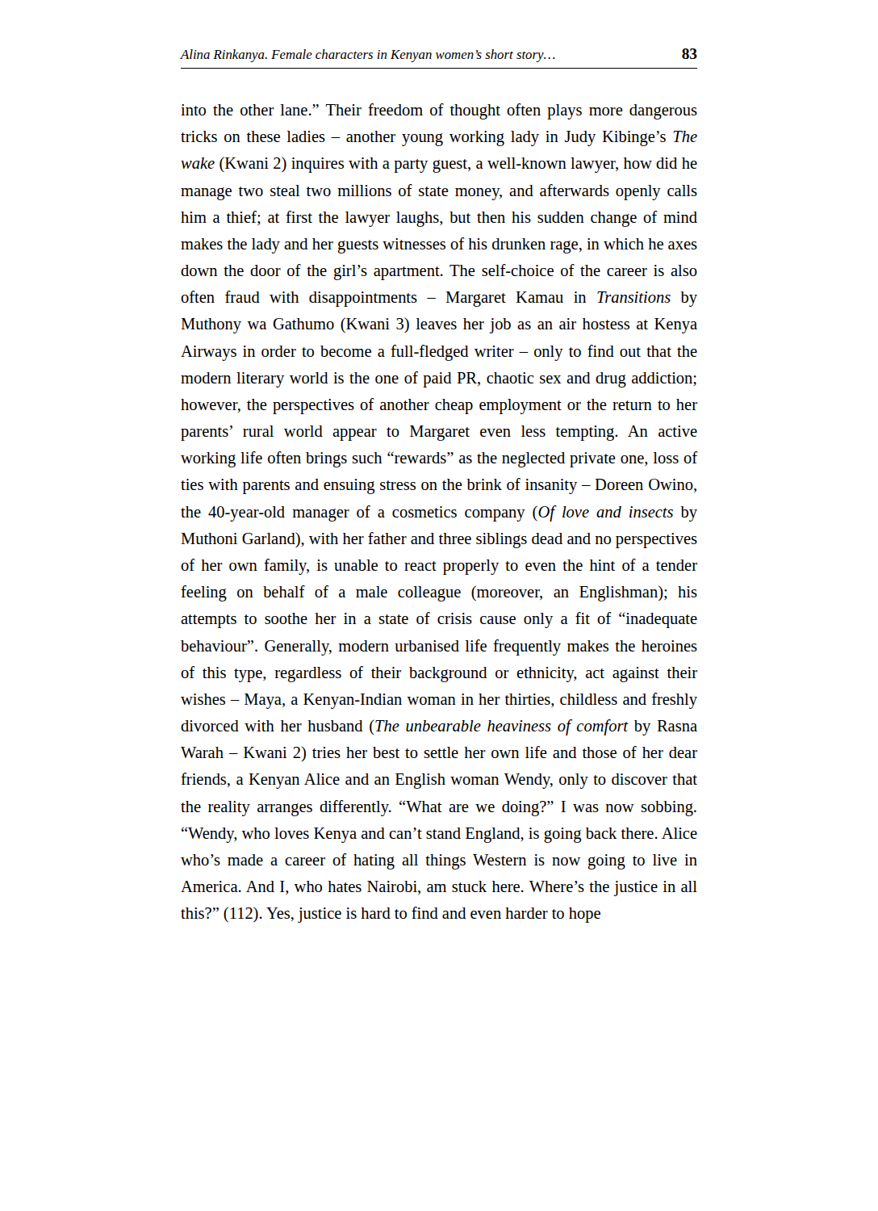Alina Rinkanya. Female characters in Kenyan women’s short story… 83
into the other lane.” Their freedom of thought often plays more dangerous tricks on these ladies – another young working lady in Judy Kibinge’s The wake (Kwani 2) inquires with a party guest, a well-known lawyer, how did he manage two steal two millions of state money, and afterwards openly calls him a thief; at first the lawyer laughs, but then his sudden change of mind makes the lady and her guests witnesses of his drunken rage, in which he axes down the door of the girl’s apartment. The self-choice of the career is also often fraud with disappointments – Margaret Kamau in Transitions by Muthony wa Gathumo (Kwani 3) leaves her job as an air hostess at Kenya Airways in order to become a full-fledged writer – only to find out that the modern literary world is the one of paid PR, chaotic sex and drug addiction; however, the perspectives of another cheap employment or the return to her parents’ rural world appear to Margaret even less tempting. An active working life often brings such “rewards” as the neglected private one, loss of ties with parents and ensuing stress on the brink of insanity – Doreen Owino, the 40-year-old manager of a cosmetics company (Of love and insects by Muthoni Garland), with her father and three siblings dead and no perspectives of her own family, is unable to react properly to even the hint of a tender feeling on behalf of a male colleague (moreover, an Englishman); his attempts to soothe her in a state of crisis cause only a fit of “inadequate behaviour”. Generally, modern urbanised life frequently makes the heroines of this type, regardless of their background or ethnicity, act against their wishes – Maya, a Kenyan-Indian woman in her thirties, childless and freshly divorced with her husband (The unbearable heaviness of comfort by Rasna Warah – Kwani 2) tries her best to settle her own life and those of her dear friends, a Kenyan Alice and an English woman Wendy, only to discover that the reality arranges differently. “What are we doing?” I was now sobbing. “Wendy, who loves Kenya and can’t stand England, is going back there. Alice who’s made a career of hating all things Western is now going to live in America. And I, who hates Nairobi, am stuck here. Where’s the justice in all this?” (112). Yes, justice is hard to find and even harder to hope